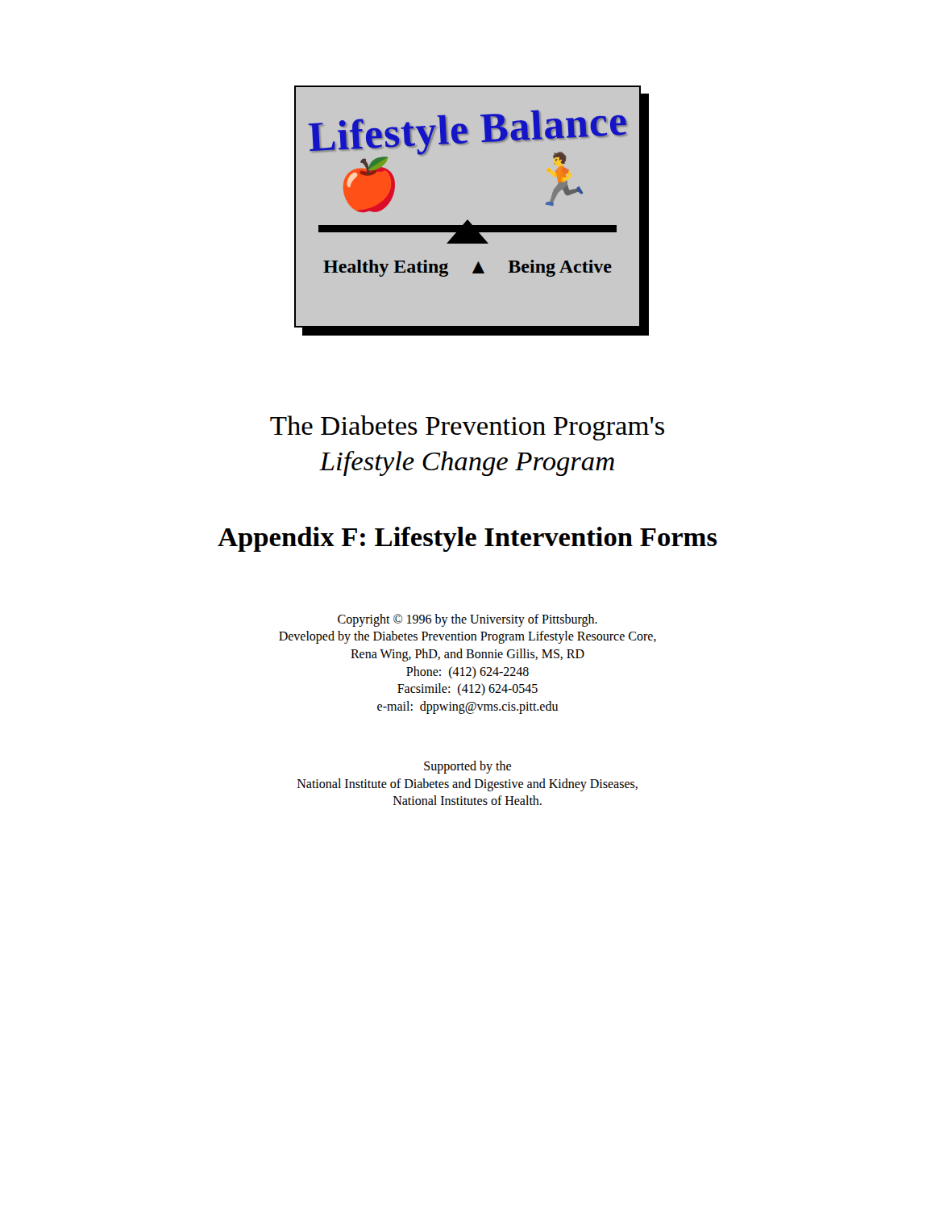Lifestyle Balance
🍎
🏃
Healthy Eating ▲ Being Active
The Diabetes Prevention Program's
Lifestyle Change Program
Appendix F: Lifestyle Intervention Forms
Copyright © 1996 by the University of Pittsburgh.
Developed by the Diabetes Prevention Program Lifestyle Resource Core,
Rena Wing, PhD, and Bonnie Gillis, MS, RD
Phone: (412) 624-2248
Facsimile: (412) 624-0545
e-mail: dppwing@vms.cis.pitt.edu
Supported by the
National Institute of Diabetes and Digestive and Kidney Diseases,
National Institutes of Health.